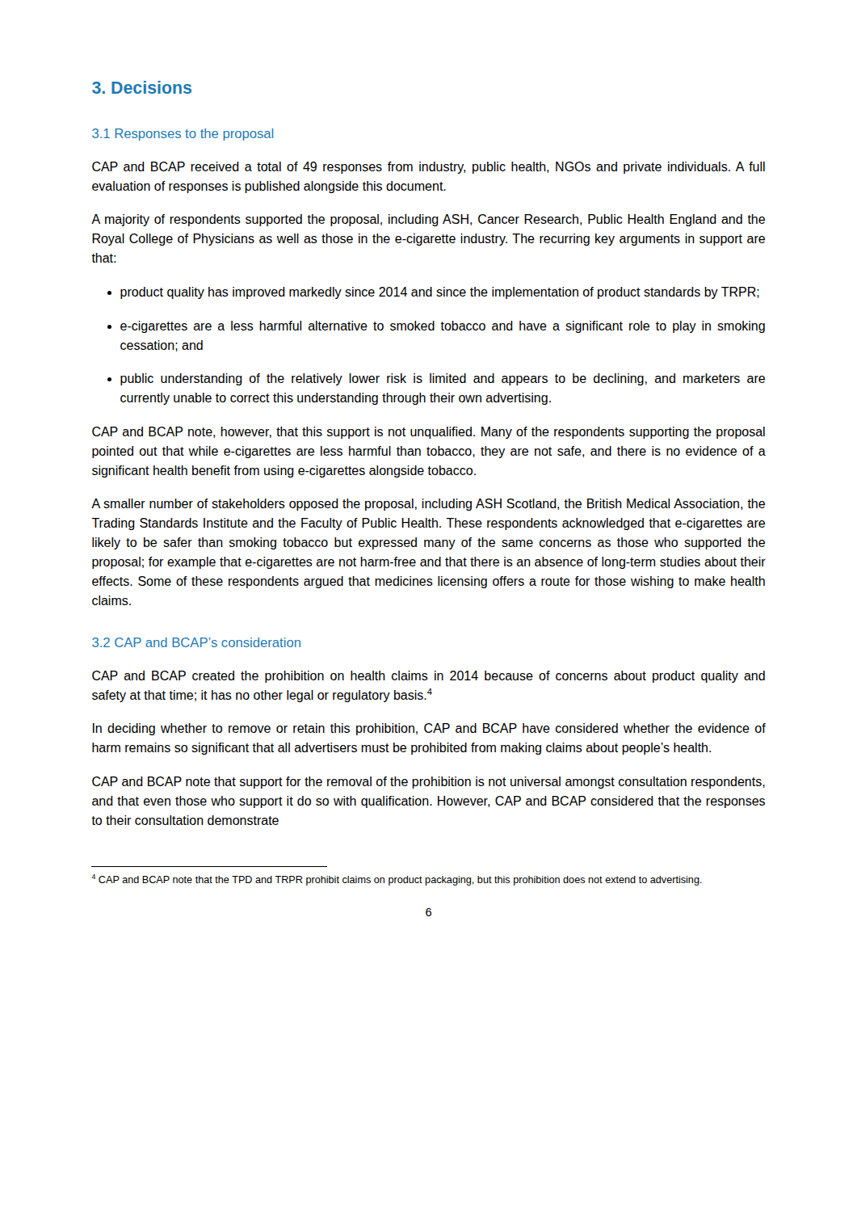3. Decisions
3.1 Responses to the proposal
CAP and BCAP received a total of 49 responses from industry, public health, NGOs and private individuals. A full evaluation of responses is published alongside this document.
A majority of respondents supported the proposal, including ASH, Cancer Research, Public Health England and the Royal College of Physicians as well as those in the e-cigarette industry. The recurring key arguments in support are that:
product quality has improved markedly since 2014 and since the implementation of product standards by TRPR;
e-cigarettes are a less harmful alternative to smoked tobacco and have a significant role to play in smoking cessation; and
public understanding of the relatively lower risk is limited and appears to be declining, and marketers are currently unable to correct this understanding through their own advertising.
CAP and BCAP note, however, that this support is not unqualified. Many of the respondents supporting the proposal pointed out that while e-cigarettes are less harmful than tobacco, they are not safe, and there is no evidence of a significant health benefit from using e-cigarettes alongside tobacco.
A smaller number of stakeholders opposed the proposal, including ASH Scotland, the British Medical Association, the Trading Standards Institute and the Faculty of Public Health. These respondents acknowledged that e-cigarettes are likely to be safer than smoking tobacco but expressed many of the same concerns as those who supported the proposal; for example that e-cigarettes are not harm-free and that there is an absence of long-term studies about their effects. Some of these respondents argued that medicines licensing offers a route for those wishing to make health claims.
3.2 CAP and BCAP’s consideration
CAP and BCAP created the prohibition on health claims in 2014 because of concerns about product quality and safety at that time; it has no other legal or regulatory basis.4
In deciding whether to remove or retain this prohibition, CAP and BCAP have considered whether the evidence of harm remains so significant that all advertisers must be prohibited from making claims about people’s health.
CAP and BCAP note that support for the removal of the prohibition is not universal amongst consultation respondents, and that even those who support it do so with qualification. However, CAP and BCAP considered that the responses to their consultation demonstrate
4 CAP and BCAP note that the TPD and TRPR prohibit claims on product packaging, but this prohibition does not extend to advertising.
6